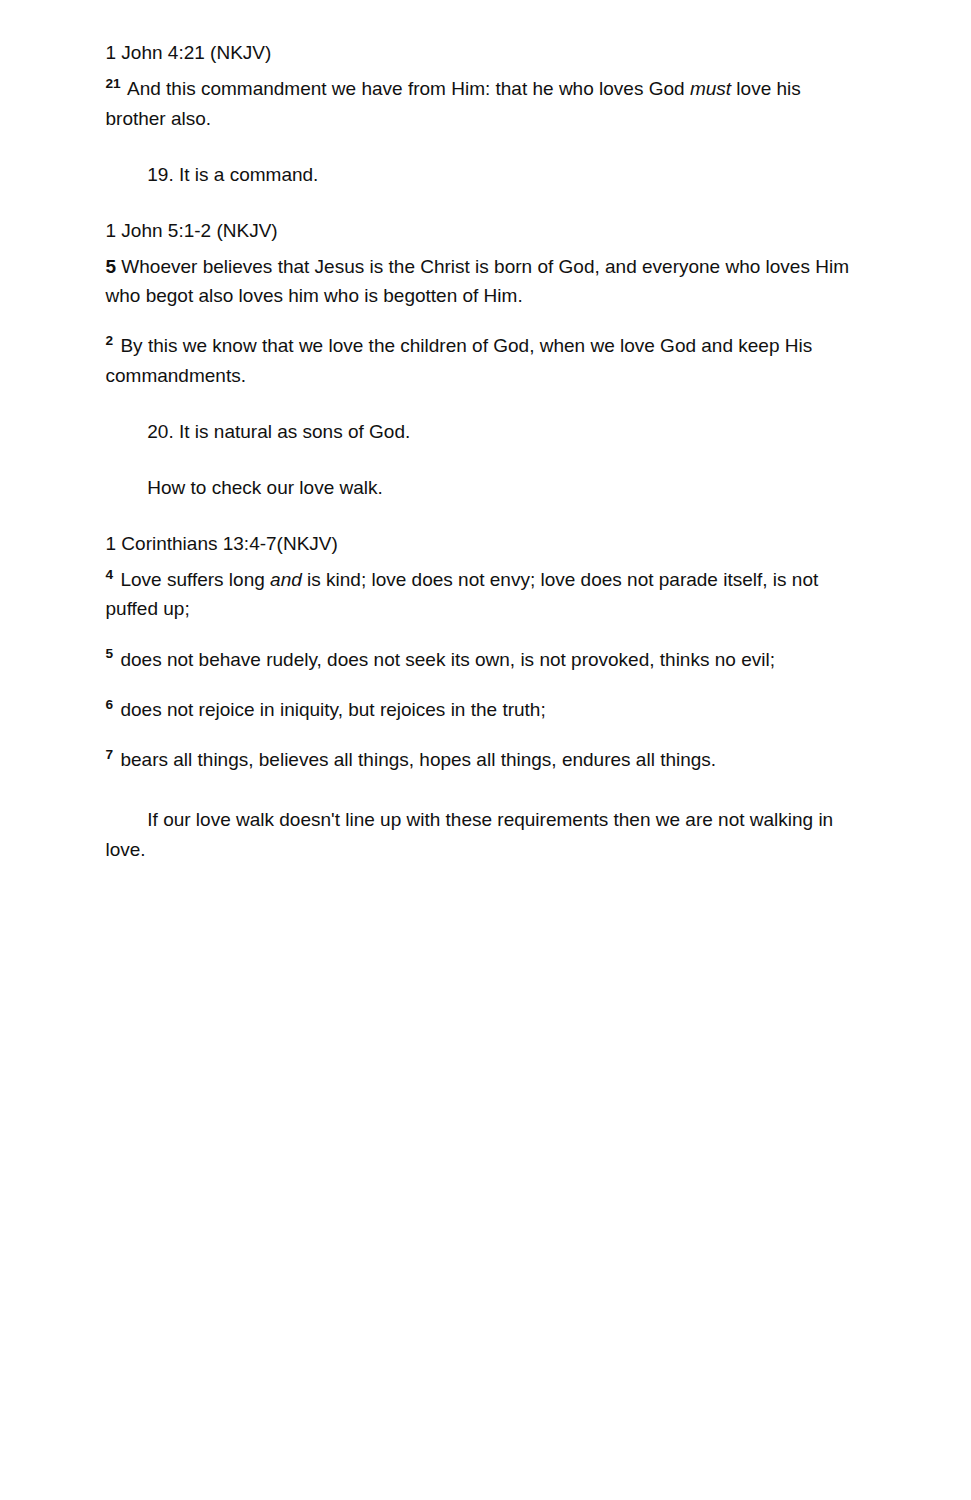1 John 4:21 (NKJV)
21 And this commandment we have from Him: that he who loves God must love his brother also.
19. It is a command.
1 John 5:1-2 (NKJV)
5 Whoever believes that Jesus is the Christ is born of God, and everyone who loves Him who begot also loves him who is begotten of Him.
2 By this we know that we love the children of God, when we love God and keep His commandments.
20. It is natural as sons of God.
How to check our love walk.
1 Corinthians 13:4-7(NKJV)
4 Love suffers long and is kind; love does not envy; love does not parade itself, is not puffed up;
5 does not behave rudely, does not seek its own, is not provoked, thinks no evil;
6 does not rejoice in iniquity, but rejoices in the truth;
7 bears all things, believes all things, hopes all things, endures all things.
If our love walk doesn't line up with these requirements then we are not walking in love.